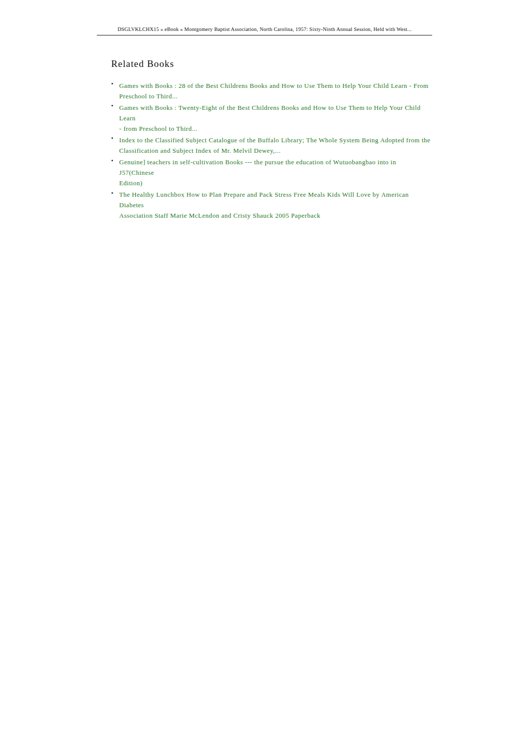DSGLVKLCHX15 » eBook » Montgomery Baptist Association, North Carolina, 1957: Sixty-Ninth Annual Session, Held with West...
Related Books
Games with Books : 28 of the Best Childrens Books and How to Use Them to Help Your Child Learn - From Preschool to Third...
Games with Books : Twenty-Eight of the Best Childrens Books and How to Use Them to Help Your Child Learn - from Preschool to Third...
Index to the Classified Subject Catalogue of the Buffalo Library; The Whole System Being Adopted from the Classification and Subject Index of Mr. Melvil Dewey,...
Genuine] teachers in self-cultivation Books --- the pursue the education of Wutuobangbao into in J57(Chinese Edition)
The Healthy Lunchbox How to Plan Prepare and Pack Stress Free Meals Kids Will Love by American Diabetes Association Staff Marie McLendon and Cristy Shauck 2005 Paperback